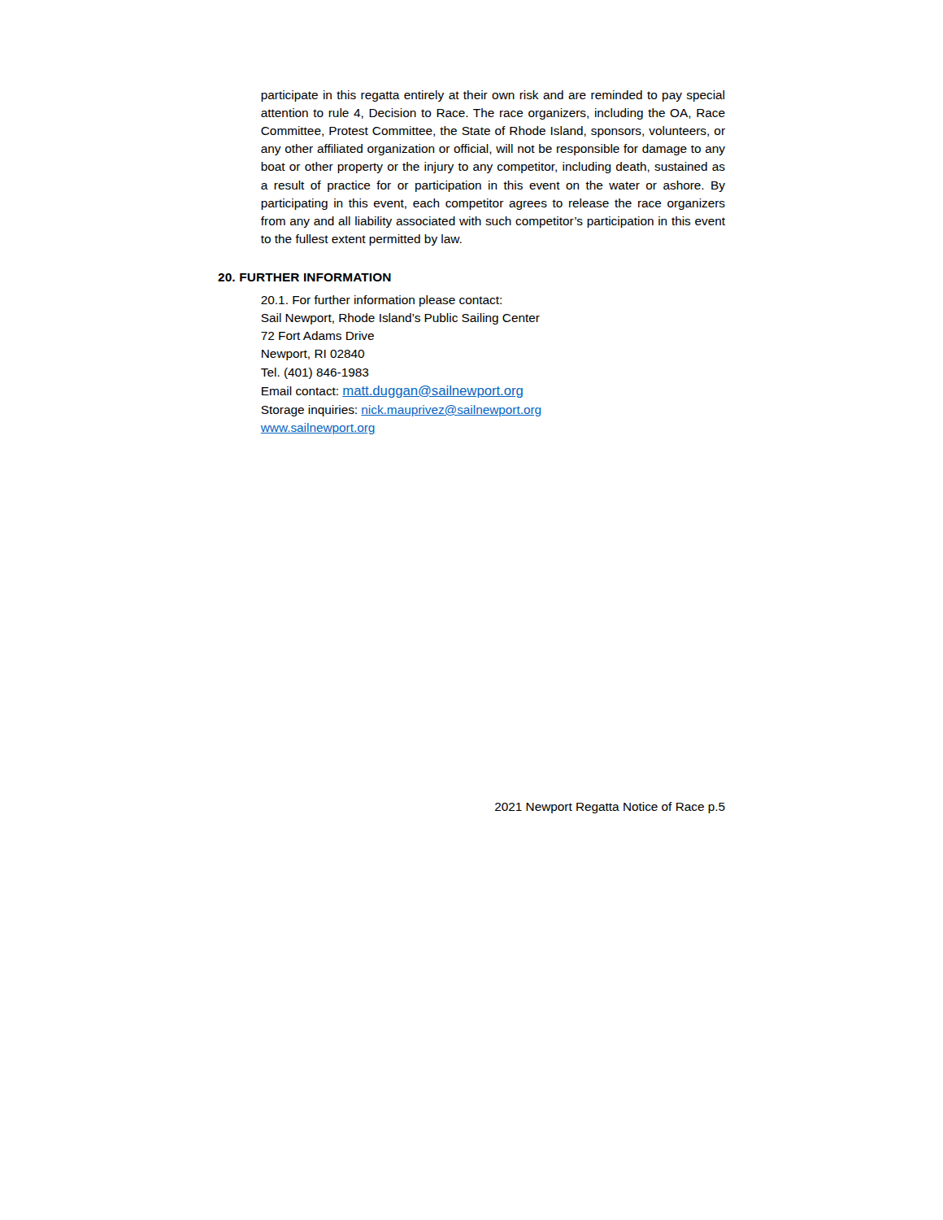participate in this regatta entirely at their own risk and are reminded to pay special attention to rule 4, Decision to Race. The race organizers, including the OA, Race Committee, Protest Committee, the State of Rhode Island, sponsors, volunteers, or any other affiliated organization or official, will not be responsible for damage to any boat or other property or the injury to any competitor, including death, sustained as a result of practice for or participation in this event on the water or ashore. By participating in this event, each competitor agrees to release the race organizers from any and all liability associated with such competitor’s participation in this event to the fullest extent permitted by law.
20. FURTHER INFORMATION
20.1. For further information please contact:
Sail Newport, Rhode Island’s Public Sailing Center
72 Fort Adams Drive
Newport, RI 02840
Tel. (401) 846-1983
Email contact: matt.duggan@sailnewport.org
Storage inquiries: nick.mauprivez@sailnewport.org
www.sailnewport.org
2021 Newport Regatta Notice of Race p.5